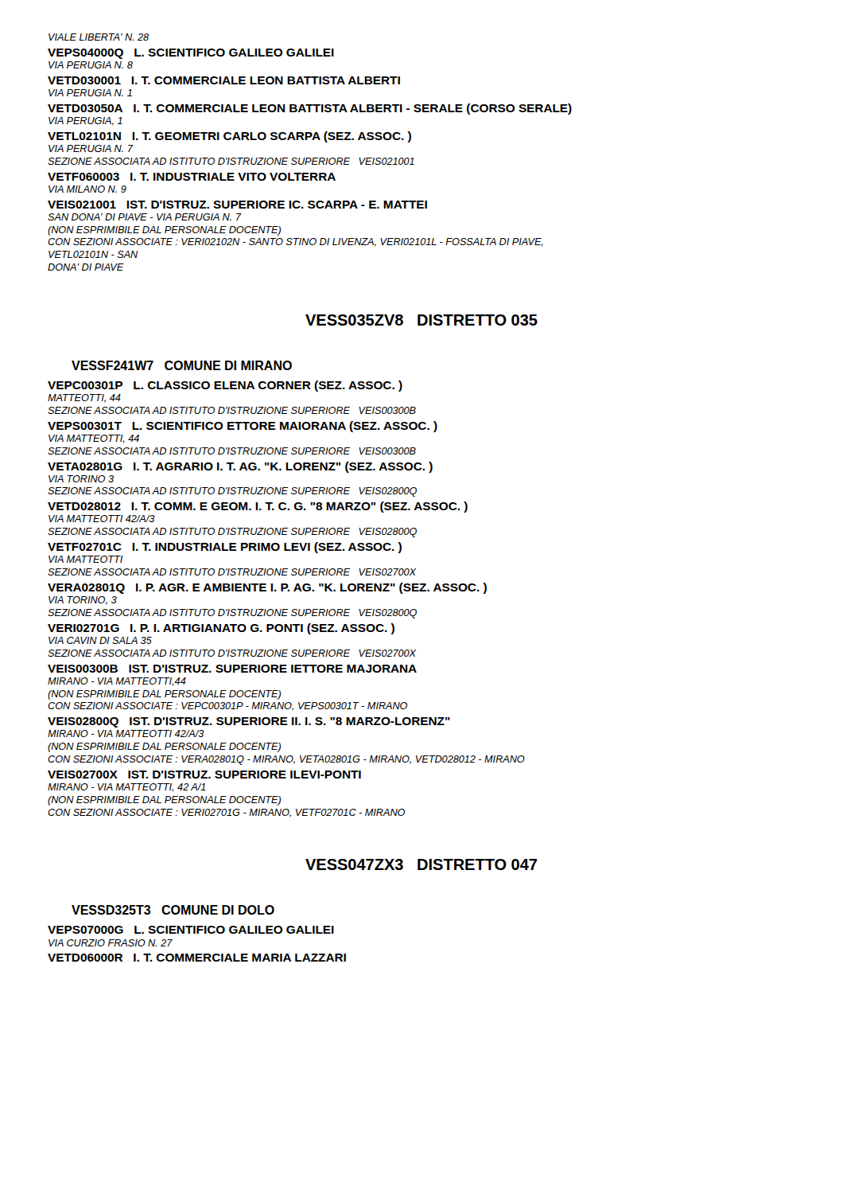VIALE LIBERTA' N. 28
VEPS04000Q L. SCIENTIFICO GALILEO GALILEI
VIA PERUGIA N. 8
VETD030001 I. T. COMMERCIALE LEON BATTISTA ALBERTI
VIA PERUGIA N. 1
VETD03050A I. T. COMMERCIALE LEON BATTISTA ALBERTI - SERALE (CORSO SERALE)
VIA PERUGIA, 1
VETL02101N I. T. GEOMETRI CARLO SCARPA (SEZ. ASSOC. )
VIA PERUGIA N. 7
SEZIONE ASSOCIATA AD ISTITUTO D'ISTRUZIONE SUPERIORE VEIS021001
VETF060003 I. T. INDUSTRIALE VITO VOLTERRA
VIA MILANO N. 9
VEIS021001 IST. D'ISTRUZ. SUPERIORE IC. SCARPA - E. MATTEI
SAN DONA' DI PIAVE - VIA PERUGIA N. 7
(NON ESPRIMIBILE DAL PERSONALE DOCENTE)
CON SEZIONI ASSOCIATE : VERI02102N - SANTO STINO DI LIVENZA, VERI02101L - FOSSALTA DI PIAVE,
VETL02101N - SAN
DONA' DI PIAVE
VESS035ZV8 DISTRETTO 035
VESSF241W7 COMUNE DI MIRANO
VEPC00301P L. CLASSICO ELENA CORNER (SEZ. ASSOC. )
MATTEOTTI, 44
SEZIONE ASSOCIATA AD ISTITUTO D'ISTRUZIONE SUPERIORE VEIS00300B
VEPS00301T L. SCIENTIFICO ETTORE MAIORANA (SEZ. ASSOC. )
VIA MATTEOTTI, 44
SEZIONE ASSOCIATA AD ISTITUTO D'ISTRUZIONE SUPERIORE VEIS00300B
VETA02801G I. T. AGRARIO I. T. AG. "K. LORENZ" (SEZ. ASSOC. )
VIA TORINO 3
SEZIONE ASSOCIATA AD ISTITUTO D'ISTRUZIONE SUPERIORE VEIS02800Q
VETD028012 I. T. COMM. E GEOM. I. T. C. G. "8 MARZO" (SEZ. ASSOC. )
VIA MATTEOTTI 42/A/3
SEZIONE ASSOCIATA AD ISTITUTO D'ISTRUZIONE SUPERIORE VEIS02800Q
VETF02701C I. T. INDUSTRIALE PRIMO LEVI (SEZ. ASSOC. )
VIA MATTEOTTI
SEZIONE ASSOCIATA AD ISTITUTO D'ISTRUZIONE SUPERIORE VEIS02700X
VERA02801Q I. P. AGR. E AMBIENTE I. P. AG. "K. LORENZ" (SEZ. ASSOC. )
VIA TORINO, 3
SEZIONE ASSOCIATA AD ISTITUTO D'ISTRUZIONE SUPERIORE VEIS02800Q
VERI02701G I. P. I. ARTIGIANATO G. PONTI (SEZ. ASSOC. )
VIA CAVIN DI SALA 35
SEZIONE ASSOCIATA AD ISTITUTO D'ISTRUZIONE SUPERIORE VEIS02700X
VEIS00300B IST. D'ISTRUZ. SUPERIORE IETTORE MAJORANA
MIRANO - VIA MATTEOTTI,44
(NON ESPRIMIBILE DAL PERSONALE DOCENTE)
CON SEZIONI ASSOCIATE : VEPC00301P - MIRANO, VEPS00301T - MIRANO
VEIS02800Q IST. D'ISTRUZ. SUPERIORE II. I. S. "8 MARZO-LORENZ"
MIRANO - VIA MATTEOTTI 42/A/3
(NON ESPRIMIBILE DAL PERSONALE DOCENTE)
CON SEZIONI ASSOCIATE : VERA02801Q - MIRANO, VETA02801G - MIRANO, VETD028012 - MIRANO
VEIS02700X IST. D'ISTRUZ. SUPERIORE ILEVI-PONTI
MIRANO - VIA MATTEOTTI, 42 A/1
(NON ESPRIMIBILE DAL PERSONALE DOCENTE)
CON SEZIONI ASSOCIATE : VERI02701G - MIRANO, VETF02701C - MIRANO
VESS047ZX3 DISTRETTO 047
VESSD325T3 COMUNE DI DOLO
VEPS07000G L. SCIENTIFICO GALILEO GALILEI
VIA CURZIO FRASIO N. 27
VETD06000R I. T. COMMERCIALE MARIA LAZZARI